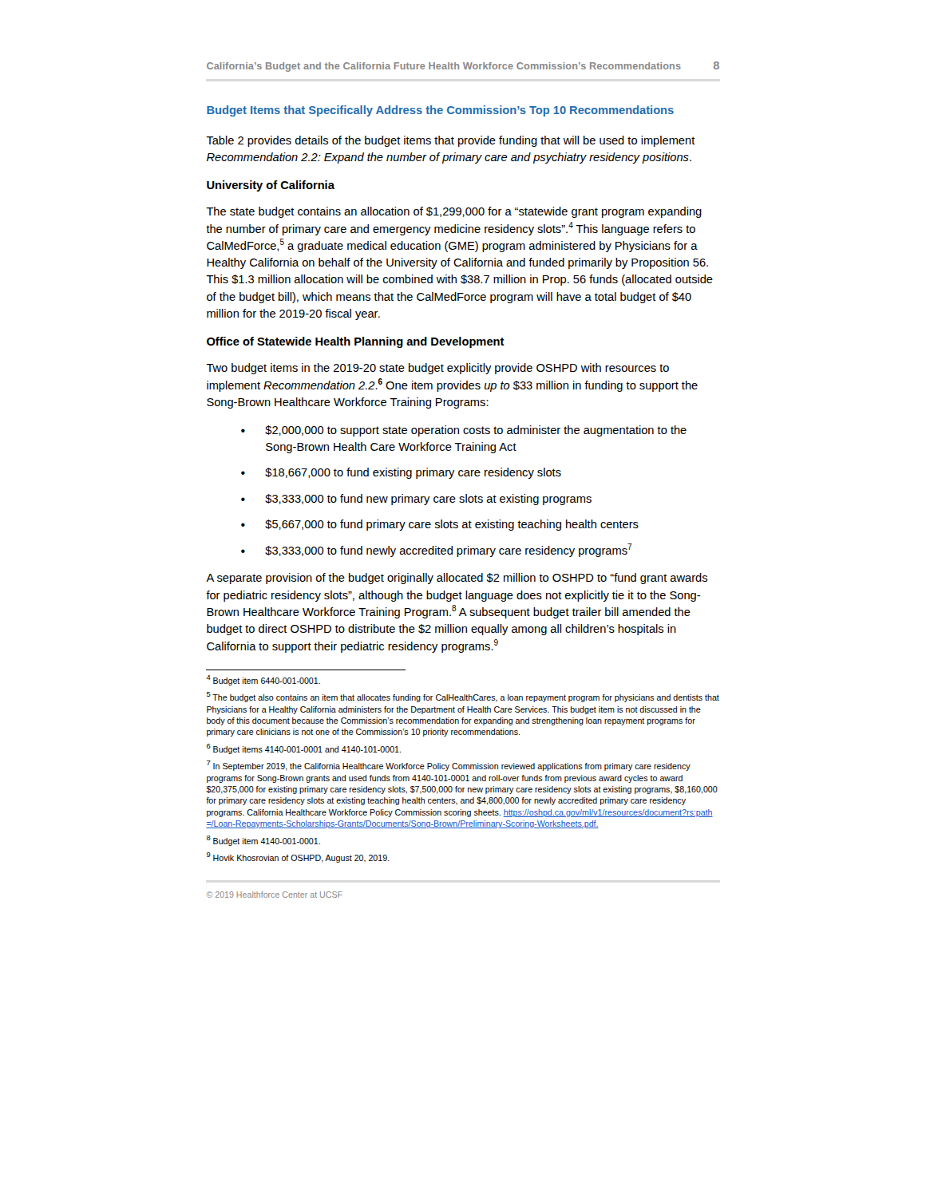California’s Budget and the California Future Health Workforce Commission’s Recommendations 8
Budget Items that Specifically Address the Commission’s Top 10 Recommendations
Table 2 provides details of the budget items that provide funding that will be used to implement Recommendation 2.2: Expand the number of primary care and psychiatry residency positions.
University of California
The state budget contains an allocation of $1,299,000 for a “statewide grant program expanding the number of primary care and emergency medicine residency slots”.4 This language refers to CalMedForce,5 a graduate medical education (GME) program administered by Physicians for a Healthy California on behalf of the University of California and funded primarily by Proposition 56. This $1.3 million allocation will be combined with $38.7 million in Prop. 56 funds (allocated outside of the budget bill), which means that the CalMedForce program will have a total budget of $40 million for the 2019-20 fiscal year.
Office of Statewide Health Planning and Development
Two budget items in the 2019-20 state budget explicitly provide OSHPD with resources to implement Recommendation 2.2.6 One item provides up to $33 million in funding to support the Song-Brown Healthcare Workforce Training Programs:
$2,000,000 to support state operation costs to administer the augmentation to the Song-Brown Health Care Workforce Training Act
$18,667,000 to fund existing primary care residency slots
$3,333,000 to fund new primary care slots at existing programs
$5,667,000 to fund primary care slots at existing teaching health centers
$3,333,000 to fund newly accredited primary care residency programs7
A separate provision of the budget originally allocated $2 million to OSHPD to “fund grant awards for pediatric residency slots”, although the budget language does not explicitly tie it to the Song-Brown Healthcare Workforce Training Program.8 A subsequent budget trailer bill amended the budget to direct OSHPD to distribute the $2 million equally among all children’s hospitals in California to support their pediatric residency programs.9
4 Budget item 6440-001-0001.
5 The budget also contains an item that allocates funding for CalHealthCares, a loan repayment program for physicians and dentists that Physicians for a Healthy California administers for the Department of Health Care Services. This budget item is not discussed in the body of this document because the Commission’s recommendation for expanding and strengthening loan repayment programs for primary care clinicians is not one of the Commission’s 10 priority recommendations.
6 Budget items 4140-001-0001 and 4140-101-0001.
7 In September 2019, the California Healthcare Workforce Policy Commission reviewed applications from primary care residency programs for Song-Brown grants and used funds from 4140-101-0001 and roll-over funds from previous award cycles to award $20,375,000 for existing primary care residency slots, $7,500,000 for new primary care residency slots at existing programs, $8,160,000 for primary care residency slots at existing teaching health centers, and $4,800,000 for newly accredited primary care residency programs. California Healthcare Workforce Policy Commission scoring sheets. https://oshpd.ca.gov/ml/v1/resources/document?rs:path=/Loan-Repayments-Scholarships-Grants/Documents/Song-Brown/Preliminary-Scoring-Worksheets.pdf.
8 Budget item 4140-001-0001.
9 Hovik Khosrovian of OSHPD, August 20, 2019.
© 2019 Healthforce Center at UCSF